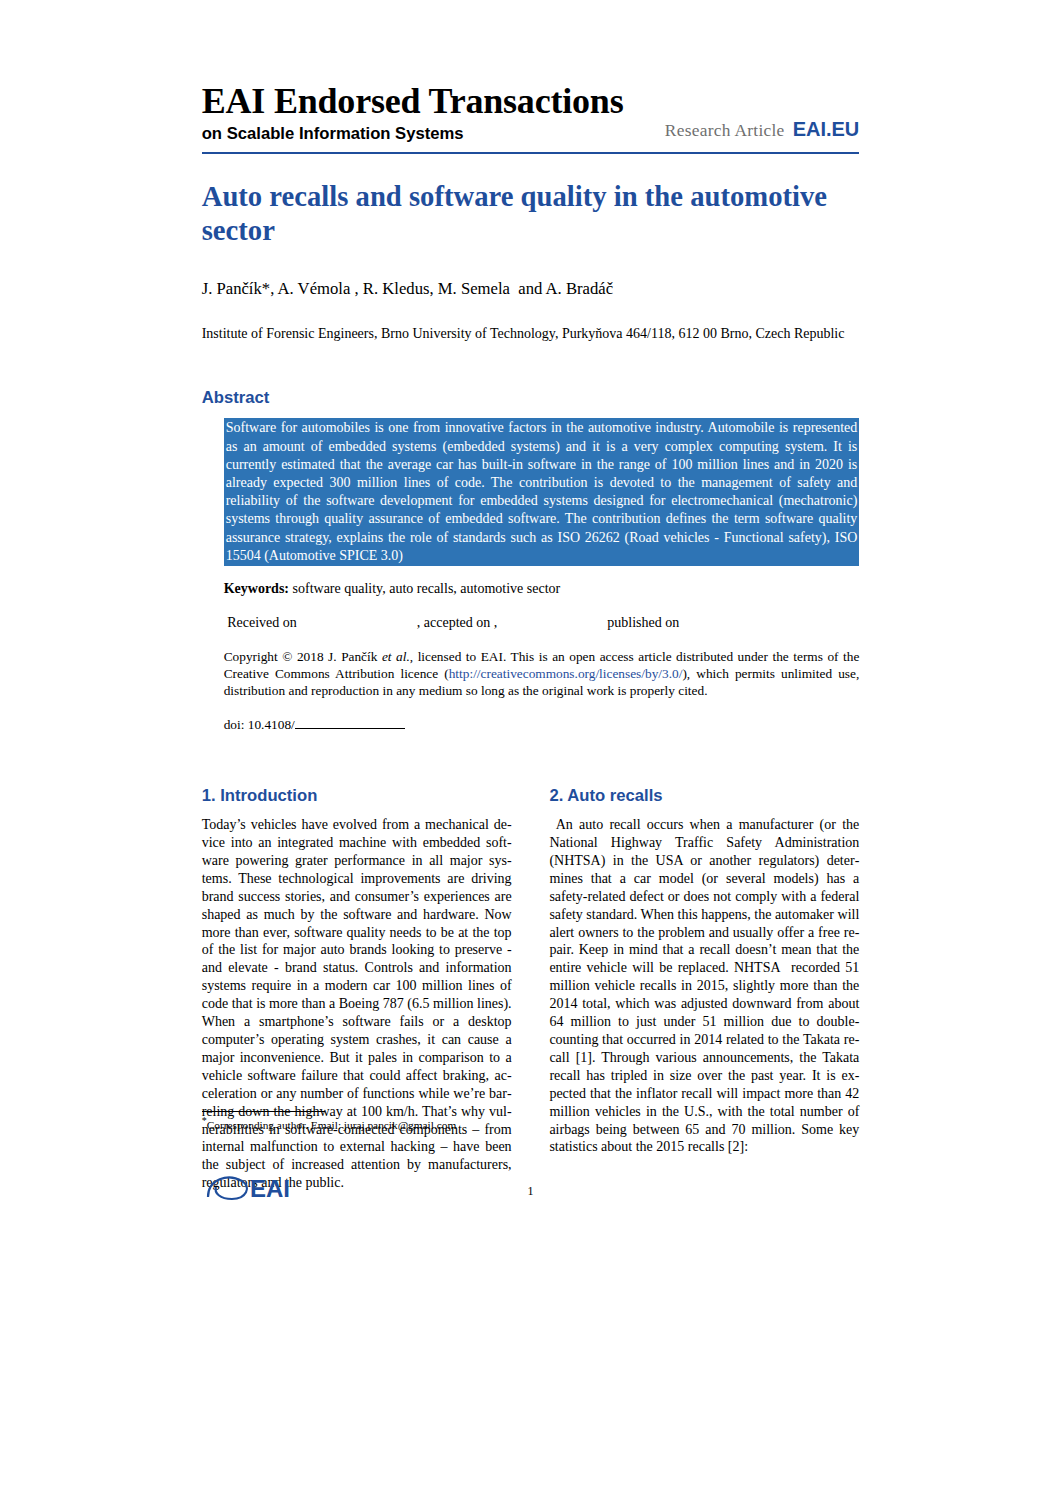EAI Endorsed Transactions
on Scalable Information Systems
Research Article EAI.EU
Auto recalls and software quality in the automotive sector
J. Pančík*, A. Vémola , R. Kledus, M. Semela and A. Bradáč
Institute of Forensic Engineers, Brno University of Technology, Purkyňova 464/118, 612 00 Brno, Czech Republic
Abstract
Software for automobiles is one from innovative factors in the automotive industry. Automobile is represented as an amount of embedded systems (embedded systems) and it is a very complex computing system. It is currently estimated that the average car has built-in software in the range of 100 million lines and in 2020 is already expected 300 million lines of code. The contribution is devoted to the management of safety and reliability of the software development for embedded systems designed for electromechanical (mechatronic) systems through quality assurance of embedded software. The contribution defines the term software quality assurance strategy, explains the role of standards such as ISO 26262 (Road vehicles - Functional safety), ISO 15504 (Automotive SPICE 3.0)
Keywords: software quality, auto recalls, automotive sector
Received on , accepted on , published on
Copyright © 2018 J. Pančík et al., licensed to EAI. This is an open access article distributed under the terms of the Creative Commons Attribution licence (http://creativecommons.org/licenses/by/3.0/), which permits unlimited use, distribution and reproduction in any medium so long as the original work is properly cited.
doi: 10.4108/
1. Introduction
Today’s vehicles have evolved from a mechanical device into an integrated machine with embedded software powering grater performance in all major systems. These technological improvements are driving brand success stories, and consumer’s experiences are shaped as much by the software and hardware. Now more than ever, software quality needs to be at the top of the list for major auto brands looking to preserve - and elevate - brand status. Controls and information systems require in a modern car 100 million lines of code that is more than a Boeing 787 (6.5 million lines). When a smartphone’s software fails or a desktop computer’s operating system crashes, it can cause a major inconvenience. But it pales in comparison to a vehicle software failure that could affect braking, acceleration or any number of functions while we’re barreling down the highway at 100 km/h. That’s why vulnerabilities in software-connected components – from internal malfunction to external hacking – have been the subject of increased attention by manufacturers, regulators and the public.
2. Auto recalls
An auto recall occurs when a manufacturer (or the National Highway Traffic Safety Administration (NHTSA) in the USA or another regulators) determines that a car model (or several models) has a safety-related defect or does not comply with a federal safety standard. When this happens, the automaker will alert owners to the problem and usually offer a free repair. Keep in mind that a recall doesn’t mean that the entire vehicle will be replaced. NHTSA recorded 51 million vehicle recalls in 2015, slightly more than the 2014 total, which was adjusted downward from about 64 million to just under 51 million due to double-counting that occurred in 2014 related to the Takata recall [1]. Through various announcements, the Takata recall has tripled in size over the past year. It is expected that the inflator recall will impact more than 42 million vehicles in the U.S., with the total number of airbags being between 65 and 70 million. Some key statistics about the 2015 recalls [2]:
*Corresponding author. Email: juraj.pancik@gmail.com
EAI
1